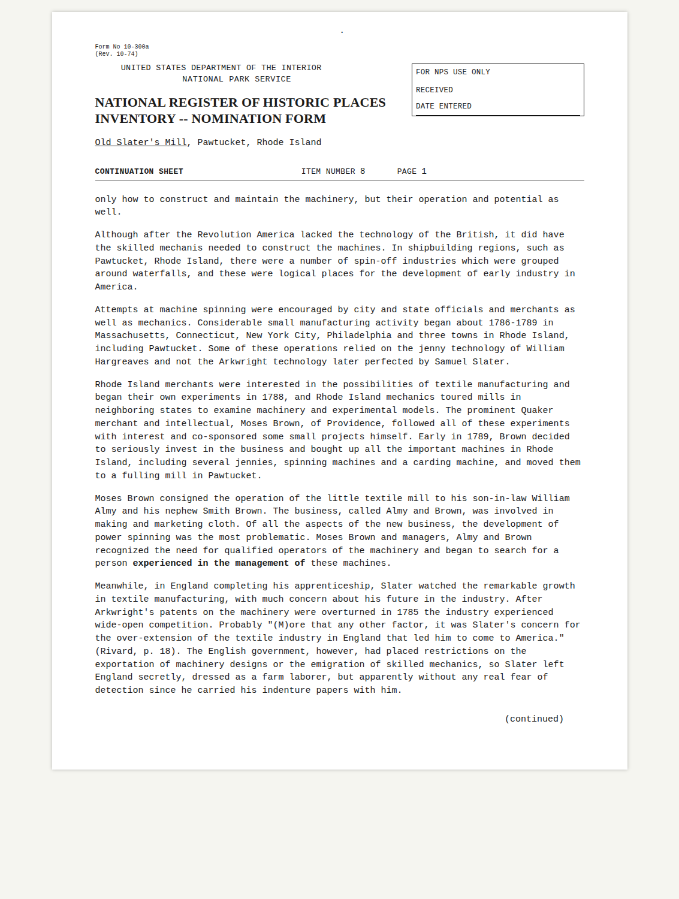.
Form No 10-300a
(Rev. 10-74)
UNITED STATES DEPARTMENT OF THE INTERIOR NATIONAL PARK SERVICE
NATIONAL REGISTER OF HISTORIC PLACES
INVENTORY -- NOMINATION FORM
FOR NPS USE ONLY RECEIVED DATE ENTERED
Old Slater's Mill, Pawtucket, Rhode Island
CONTINUATION SHEET ITEM NUMBER 8 PAGE 1
only how to construct and maintain the machinery, but their operation and potential as well.
Although after the Revolution America lacked the technology of the British, it did have the skilled mechanis needed to construct the machines. In shipbuilding regions, such as Pawtucket, Rhode Island, there were a number of spin-off industries which were grouped around waterfalls, and these were logical places for the development of early industry in America.
Attempts at machine spinning were encouraged by city and state officials and merchants as well as mechanics. Considerable small manufacturing activity began about 1786-1789 in Massachusetts, Connecticut, New York City, Philadelphia and three towns in Rhode Island, including Pawtucket. Some of these operations relied on the jenny technology of William Hargreaves and not the Arkwright technology later perfected by Samuel Slater.
Rhode Island merchants were interested in the possibilities of textile manufacturing and began their own experiments in 1788, and Rhode Island mechanics toured mills in neighboring states to examine machinery and experimental models. The prominent Quaker merchant and intellectual, Moses Brown, of Providence, followed all of these experiments with interest and co-sponsored some small projects himself. Early in 1789, Brown decided to seriously invest in the business and bought up all the important machines in Rhode Island, including several jennies, spinning machines and a carding machine, and moved them to a fulling mill in Pawtucket.
Moses Brown consigned the operation of the little textile mill to his son-in-law William Almy and his nephew Smith Brown. The business, called Almy and Brown, was involved in making and marketing cloth. Of all the aspects of the new business, the development of power spinning was the most problematic. Moses Brown and managers, Almy and Brown recognized the need for qualified operators of the machinery and began to search for a person experienced in the management of these machines.
Meanwhile, in England completing his apprenticeship, Slater watched the remarkable growth in textile manufacturing, with much concern about his future in the industry. After Arkwright's patents on the machinery were overturned in 1785 the industry experienced wide-open competition. Probably "(M)ore that any other factor, it was Slater's concern for the over-extension of the textile industry in England that led him to come to America." (Rivard, p. 18). The English government, however, had placed restrictions on the exportation of machinery designs or the emigration of skilled mechanics, so Slater left England secretly, dressed as a farm laborer, but apparently without any real fear of detection since he carried his indenture papers with him.
(continued)